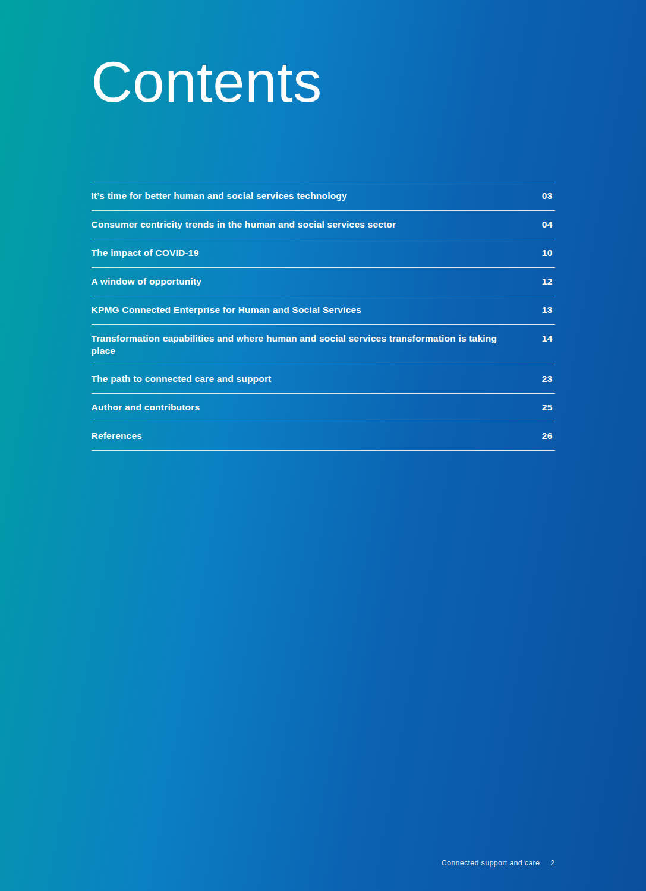Contents
| It’s time for better human and social services technology | 03 |
| Consumer centricity trends in the human and social services sector | 04 |
| The impact of COVID-19 | 10 |
| A window of opportunity | 12 |
| KPMG Connected Enterprise for Human and Social Services | 13 |
| Transformation capabilities and where human and social services transformation is taking place | 14 |
| The path to connected care and support | 23 |
| Author and contributors | 25 |
| References | 26 |
Connected support and care2